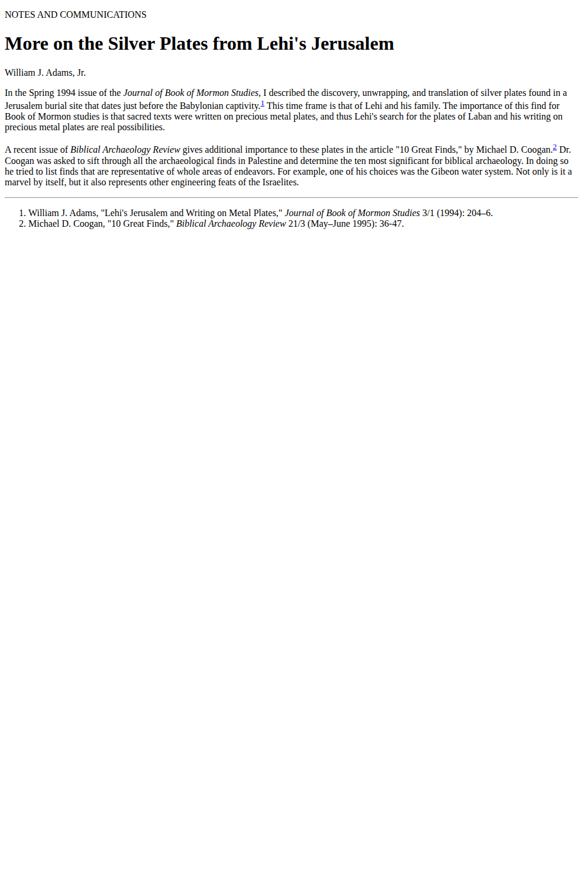NOTES AND COMMUNICATIONS
More on the Silver Plates from Lehi's Jerusalem
William J. Adams, Jr.
In the Spring 1994 issue of the Journal of Book of Mormon Studies, I described the discovery, unwrapping, and translation of silver plates found in a Jerusalem burial site that dates just before the Babylonian captivity.1 This time frame is that of Lehi and his family. The importance of this find for Book of Mormon studies is that sacred texts were written on precious metal plates, and thus Lehi's search for the plates of Laban and his writing on precious metal plates are real possibilities.
A recent issue of Biblical Archaeology Review gives additional importance to these plates in the article "10 Great Finds," by Michael D. Coogan.2 Dr. Coogan was asked to sift through all the archaeological finds in Palestine and determine the ten most significant for biblical archaeology. In doing so he tried to list finds that are representative of whole areas of endeavors. For example, one of his choices was the Gibeon water system. Not only is it a marvel by itself, but it also represents other engineering feats of the Israelites.
William J. Adams, "Lehi's Jerusalem and Writing on Metal Plates," Journal of Book of Mormon Studies 3/1 (1994): 204–6.
Michael D. Coogan, "10 Great Finds," Biblical Archaeology Review 21/3 (May–June 1995): 36-47.